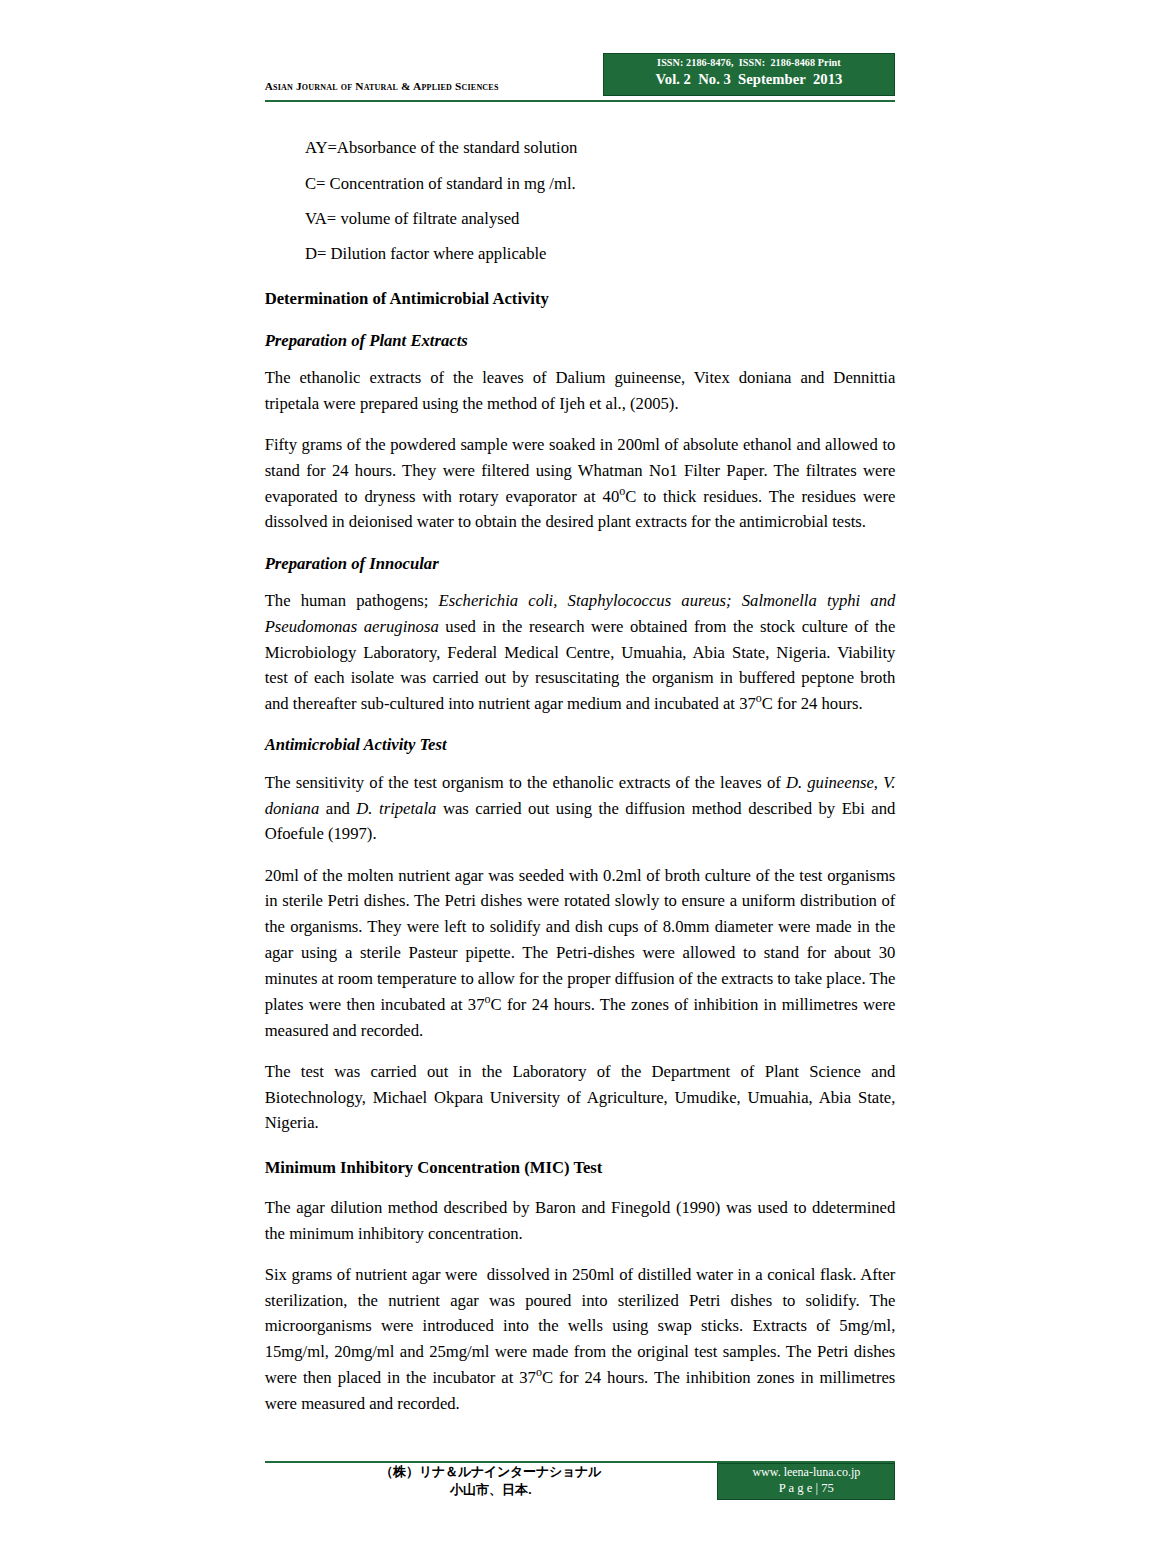Asian Journal of Natural & Applied Sciences
ISSN: 2186-8476, ISSN: 2186-8468 Print
Vol. 2 No. 3 September 2013
AY=Absorbance of the standard solution
C= Concentration of standard in mg /ml.
VA= volume of filtrate analysed
D= Dilution factor where applicable
Determination of Antimicrobial Activity
Preparation of Plant Extracts
The ethanolic extracts of the leaves of Dalium guineense, Vitex doniana and Dennittia tripetala were prepared using the method of Ijeh et al., (2005).
Fifty grams of the powdered sample were soaked in 200ml of absolute ethanol and allowed to stand for 24 hours. They were filtered using Whatman No1 Filter Paper. The filtrates were evaporated to dryness with rotary evaporator at 40oC to thick residues. The residues were dissolved in deionised water to obtain the desired plant extracts for the antimicrobial tests.
Preparation of Innocular
The human pathogens; Escherichia coli, Staphylococcus aureus; Salmonella typhi and Pseudomonas aeruginosa used in the research were obtained from the stock culture of the Microbiology Laboratory, Federal Medical Centre, Umuahia, Abia State, Nigeria. Viability test of each isolate was carried out by resuscitating the organism in buffered peptone broth and thereafter sub-cultured into nutrient agar medium and incubated at 37oC for 24 hours.
Antimicrobial Activity Test
The sensitivity of the test organism to the ethanolic extracts of the leaves of D. guineense, V. doniana and D. tripetala was carried out using the diffusion method described by Ebi and Ofoefule (1997).
20ml of the molten nutrient agar was seeded with 0.2ml of broth culture of the test organisms in sterile Petri dishes. The Petri dishes were rotated slowly to ensure a uniform distribution of the organisms. They were left to solidify and dish cups of 8.0mm diameter were made in the agar using a sterile Pasteur pipette. The Petri-dishes were allowed to stand for about 30 minutes at room temperature to allow for the proper diffusion of the extracts to take place. The plates were then incubated at 37oC for 24 hours. The zones of inhibition in millimetres were measured and recorded.
The test was carried out in the Laboratory of the Department of Plant Science and Biotechnology, Michael Okpara University of Agriculture, Umudike, Umuahia, Abia State, Nigeria.
Minimum Inhibitory Concentration (MIC) Test
The agar dilution method described by Baron and Finegold (1990) was used to ddetermined the minimum inhibitory concentration.
Six grams of nutrient agar were dissolved in 250ml of distilled water in a conical flask. After sterilization, the nutrient agar was poured into sterilized Petri dishes to solidify. The microorganisms were introduced into the wells using swap sticks. Extracts of 5mg/ml, 15mg/ml, 20mg/ml and 25mg/ml were made from the original test samples. The Petri dishes were then placed in the incubator at 37oC for 24 hours. The inhibition zones in millimetres were measured and recorded.
| （株）リナ＆ルナインターナショナル 小山市、日本. | www. leena-luna.co.jp P a g e / 75 |